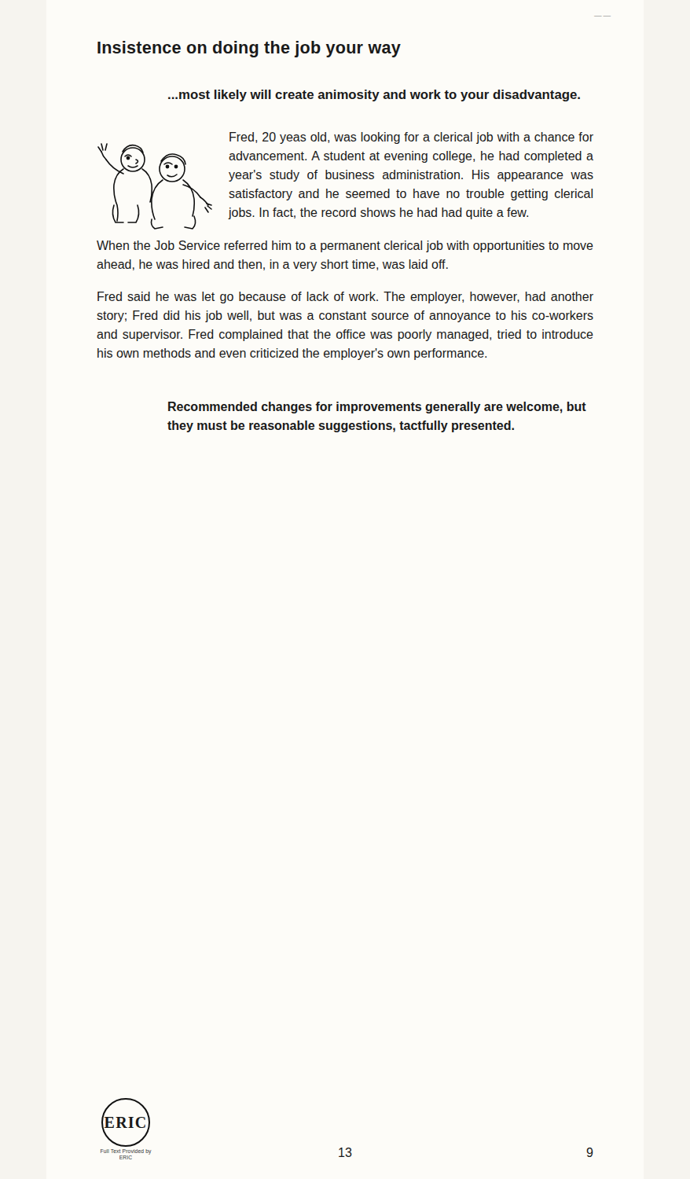——
Insistence on doing the job your way
...most likely will create animosity and work to your disadvantage.
Fred, 20 yea⁠s old, was looking for a clerical job with a chance for advancement. A student at evening college, he had completed a year's study of business administration. His appearance was satisfactory and he seemed to have no trouble getting clerical jobs. In fact, the record shows he had had quite a few.
When the Job Service referred him to a permanent clerical job with opportunities to move ahead, he was hired and then, in a very short time, was laid off.
Fred said he was let go because of lack of work. The employer, however, had another story; Fred did his job well, but was a constant source of annoyance to his co-workers and supervisor. Fred complained that the office was poorly managed, tried to introduce his own methods and even criticized the employer's own performance.
Recommended changes for improvements generally are welcome, but they must be reasonable suggestions, tactfully presented.
ERIC
Full Text Provided by ERIC
13
9